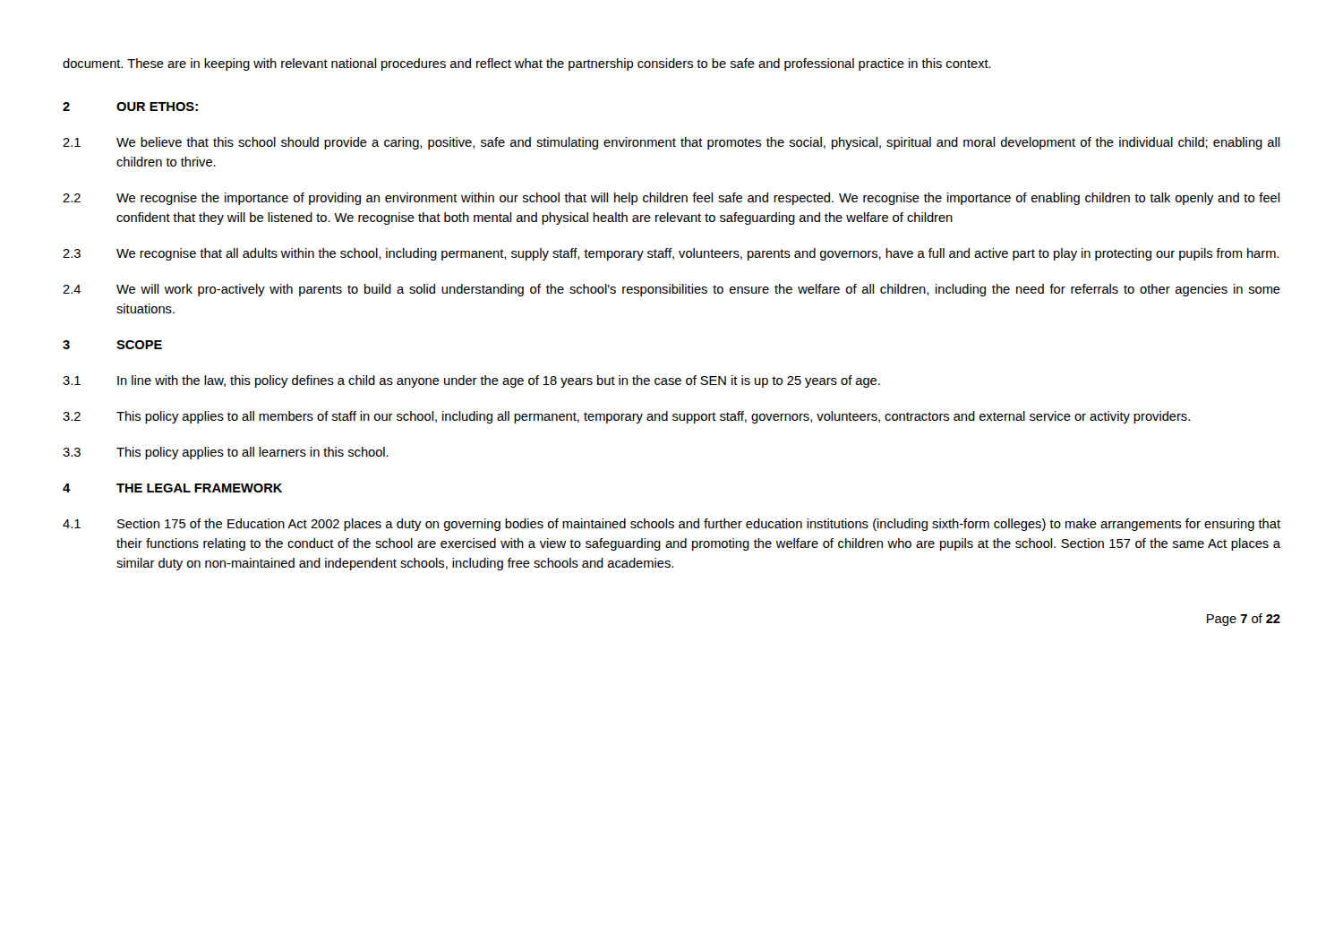document. These are in keeping with relevant national procedures and reflect what the partnership considers to be safe and professional practice in this context.
2
Our Ethos:
2.1
We believe that this school should provide a caring, positive, safe and stimulating environment that promotes the social, physical, spiritual and moral development of the individual child; enabling all children to thrive.
2.2
We recognise the importance of providing an environment within our school that will help children feel safe and respected. We recognise the importance of enabling children to talk openly and to feel confident that they will be listened to. We recognise that both mental and physical health are relevant to safeguarding and the welfare of children
2.3
We recognise that all adults within the school, including permanent, supply staff, temporary staff, volunteers, parents and governors, have a full and active part to play in protecting our pupils from harm.
2.4
We will work pro-actively with parents to build a solid understanding of the school's responsibilities to ensure the welfare of all children, including the need for referrals to other agencies in some situations.
3
Scope
3.1
In line with the law, this policy defines a child as anyone under the age of 18 years but in the case of SEN it is up to 25 years of age.
3.2
This policy applies to all members of staff in our school, including all permanent, temporary and support staff, governors, volunteers, contractors and external service or activity providers.
3.3
This policy applies to all learners in this school.
4
The Legal Framework
4.1
Section 175 of the Education Act 2002 places a duty on governing bodies of maintained schools and further education institutions (including sixth-form colleges) to make arrangements for ensuring that their functions relating to the conduct of the school are exercised with a view to safeguarding and promoting the welfare of children who are pupils at the school. Section 157 of the same Act places a similar duty on non-maintained and independent schools, including free schools and academies.
Page 7 of 22